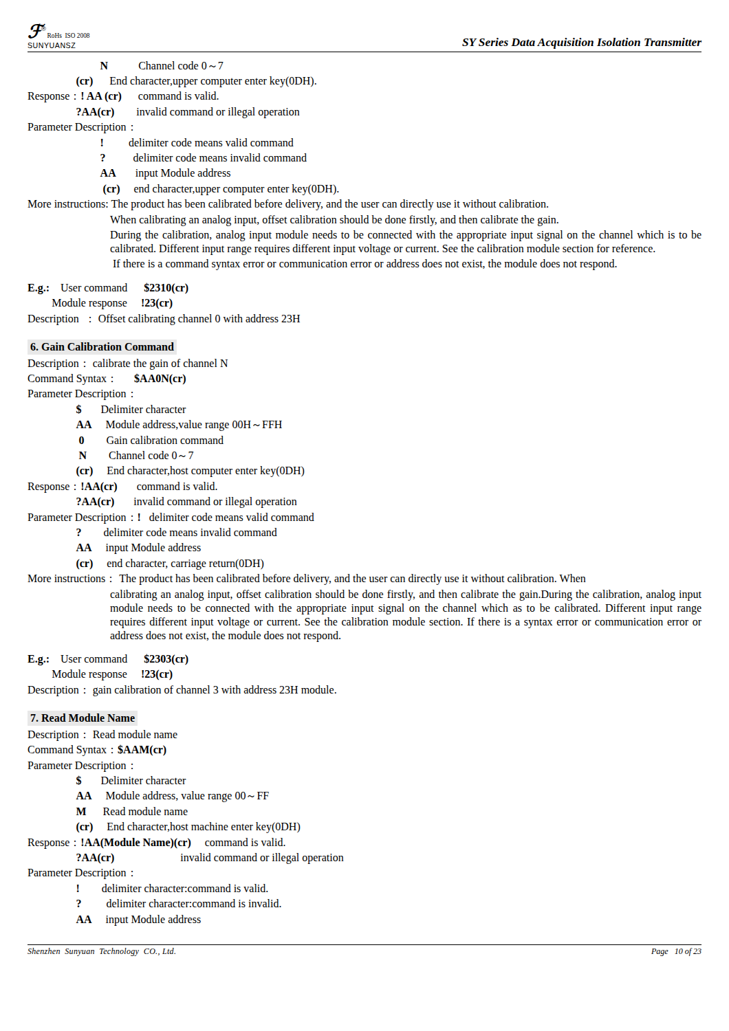ℱ® RoHs ISO 2008
SUNYUANSZ
SY Series Data Acquisition Isolation Transmitter
N Channel code 0～7
(cr) End character,upper computer enter key(0DH).
Response：! AA (cr) command is valid.
?AA(cr) invalid command or illegal operation
Parameter Description：
! delimiter code means valid command
? delimiter code means invalid command
AA input Module address
(cr) end character,upper computer enter key(0DH).
More instructions: The product has been calibrated before delivery, and the user can directly use it without calibration.
When calibrating an analog input, offset calibration should be done firstly, and then calibrate the gain.
During the calibration, analog input module needs to be connected with the appropriate input signal on the channel which is to be calibrated. Different input range requires different input voltage or current. See the calibration module section for reference.
If there is a command syntax error or communication error or address does not exist, the module does not respond.
E.g.: User command $2310(cr)
Module response !23(cr)
Description ： Offset calibrating channel 0 with address 23H
6. Gain Calibration Command
Description： calibrate the gain of channel N
Command Syntax： $AA0N(cr)
Parameter Description：
$ Delimiter character
AA Module address,value range 00H～FFH
0 Gain calibration command
N Channel code 0～7
(cr) End character,host computer enter key(0DH)
Response：!AA(cr) command is valid.
?AA(cr) invalid command or illegal operation
Parameter Description：! delimiter code means valid command
? delimiter code means invalid command
AA input Module address
(cr) end character, carriage return(0DH)
More instructions： The product has been calibrated before delivery, and the user can directly use it without calibration. When
calibrating an analog input, offset calibration should be done firstly, and then calibrate the gain.During the calibration, analog input module needs to be connected with the appropriate input signal on the channel which as to be calibrated. Different input range requires different input voltage or current. See the calibration module section. If there is a syntax error or communication error or address does not exist, the module does not respond.
E.g.: User command $2303(cr)
Module response !23(cr)
Description： gain calibration of channel 3 with address 23H module.
7. Read Module Name
Description： Read module name
Command Syntax：$AAM(cr)
Parameter Description：
$ Delimiter character
AA Module address, value range 00～FF
M Read module name
(cr) End character,host machine enter key(0DH)
Response：!AA(Module Name)(cr) command is valid.
?AA(cr) invalid command or illegal operation
Parameter Description：
! delimiter character:command is valid.
? delimiter character:command is invalid.
AA input Module address
Shenzhen Sunyuan Technology CO., Ltd.
Page 10 of 23